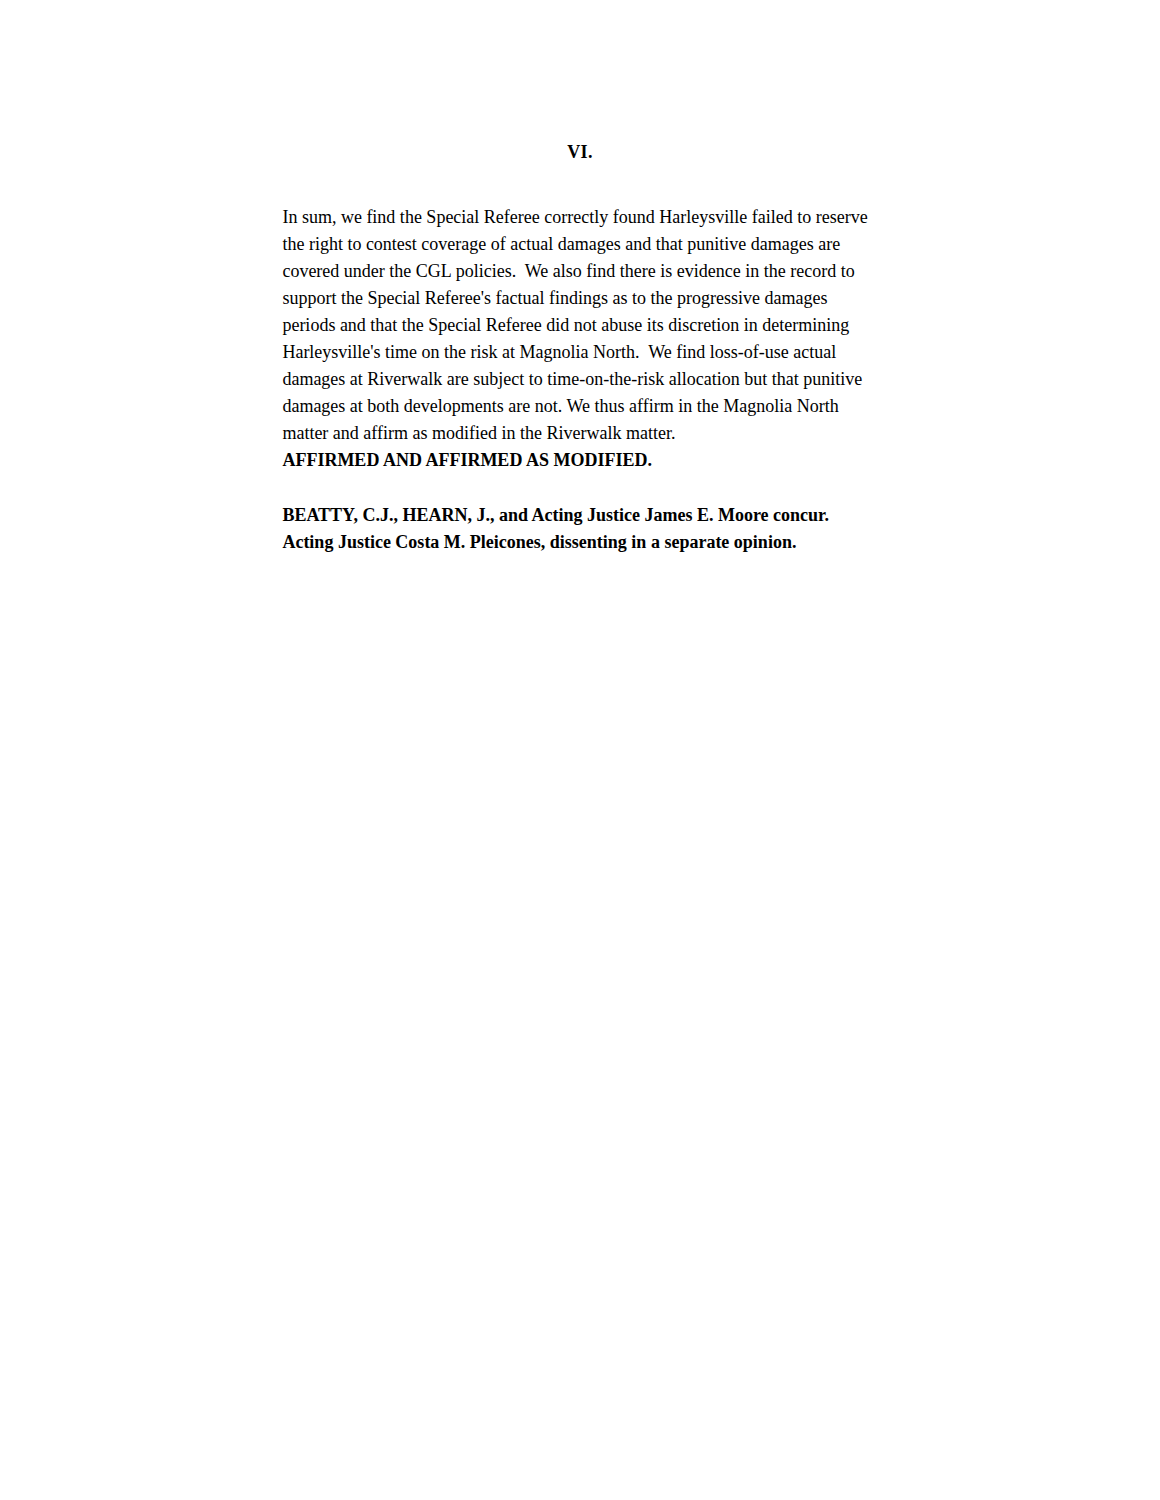VI.
In sum, we find the Special Referee correctly found Harleysville failed to reserve the right to contest coverage of actual damages and that punitive damages are covered under the CGL policies. We also find there is evidence in the record to support the Special Referee's factual findings as to the progressive damages periods and that the Special Referee did not abuse its discretion in determining Harleysville's time on the risk at Magnolia North. We find loss-of-use actual damages at Riverwalk are subject to time-on-the-risk allocation but that punitive damages at both developments are not. We thus affirm in the Magnolia North matter and affirm as modified in the Riverwalk matter.
AFFIRMED AND AFFIRMED AS MODIFIED.
BEATTY, C.J., HEARN, J., and Acting Justice James E. Moore concur. Acting Justice Costa M. Pleicones, dissenting in a separate opinion.